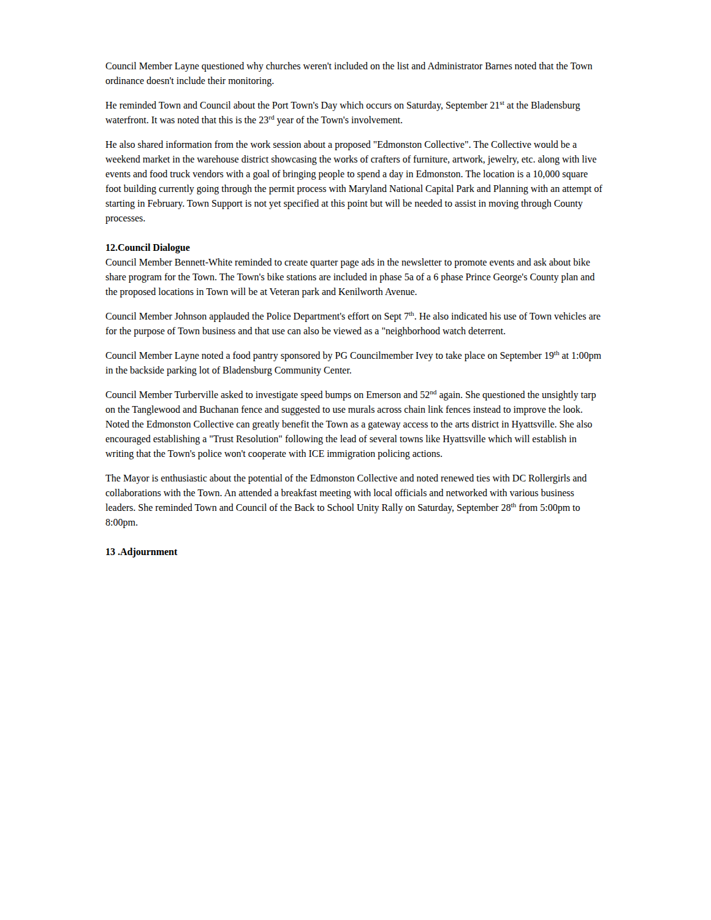Council Member Layne questioned why churches weren't included on the list and Administrator Barnes noted that the Town ordinance doesn't include their monitoring.
He reminded Town and Council about the Port Town's Day which occurs on Saturday, September 21st at the Bladensburg waterfront. It was noted that this is the 23rd year of the Town's involvement.
He also shared information from the work session about a proposed "Edmonston Collective". The Collective would be a weekend market in the warehouse district showcasing the works of crafters of furniture, artwork, jewelry, etc. along with live events and food truck vendors with a goal of bringing people to spend a day in Edmonston. The location is a 10,000 square foot building currently going through the permit process with Maryland National Capital Park and Planning with an attempt of starting in February. Town Support is not yet specified at this point but will be needed to assist in moving through County processes.
12.Council Dialogue
Council Member Bennett-White reminded to create quarter page ads in the newsletter to promote events and ask about bike share program for the Town. The Town's bike stations are included in phase 5a of a 6 phase Prince George's County plan and the proposed locations in Town will be at Veteran park and Kenilworth Avenue.
Council Member Johnson applauded the Police Department's effort on Sept 7th. He also indicated his use of Town vehicles are for the purpose of Town business and that use can also be viewed as a "neighborhood watch deterrent.
Council Member Layne noted a food pantry sponsored by PG Councilmember Ivey to take place on September 19th at 1:00pm in the backside parking lot of Bladensburg Community Center.
Council Member Turberville asked to investigate speed bumps on Emerson and 52nd again. She questioned the unsightly tarp on the Tanglewood and Buchanan fence and suggested to use murals across chain link fences instead to improve the look. Noted the Edmonston Collective can greatly benefit the Town as a gateway access to the arts district in Hyattsville. She also encouraged establishing a "Trust Resolution" following the lead of several towns like Hyattsville which will establish in writing that the Town's police won't cooperate with ICE immigration policing actions.
The Mayor is enthusiastic about the potential of the Edmonston Collective and noted renewed ties with DC Rollergirls and collaborations with the Town. An attended a breakfast meeting with local officials and networked with various business leaders. She reminded Town and Council of the Back to School Unity Rally on Saturday, September 28th from 5:00pm to 8:00pm.
13 .Adjournment